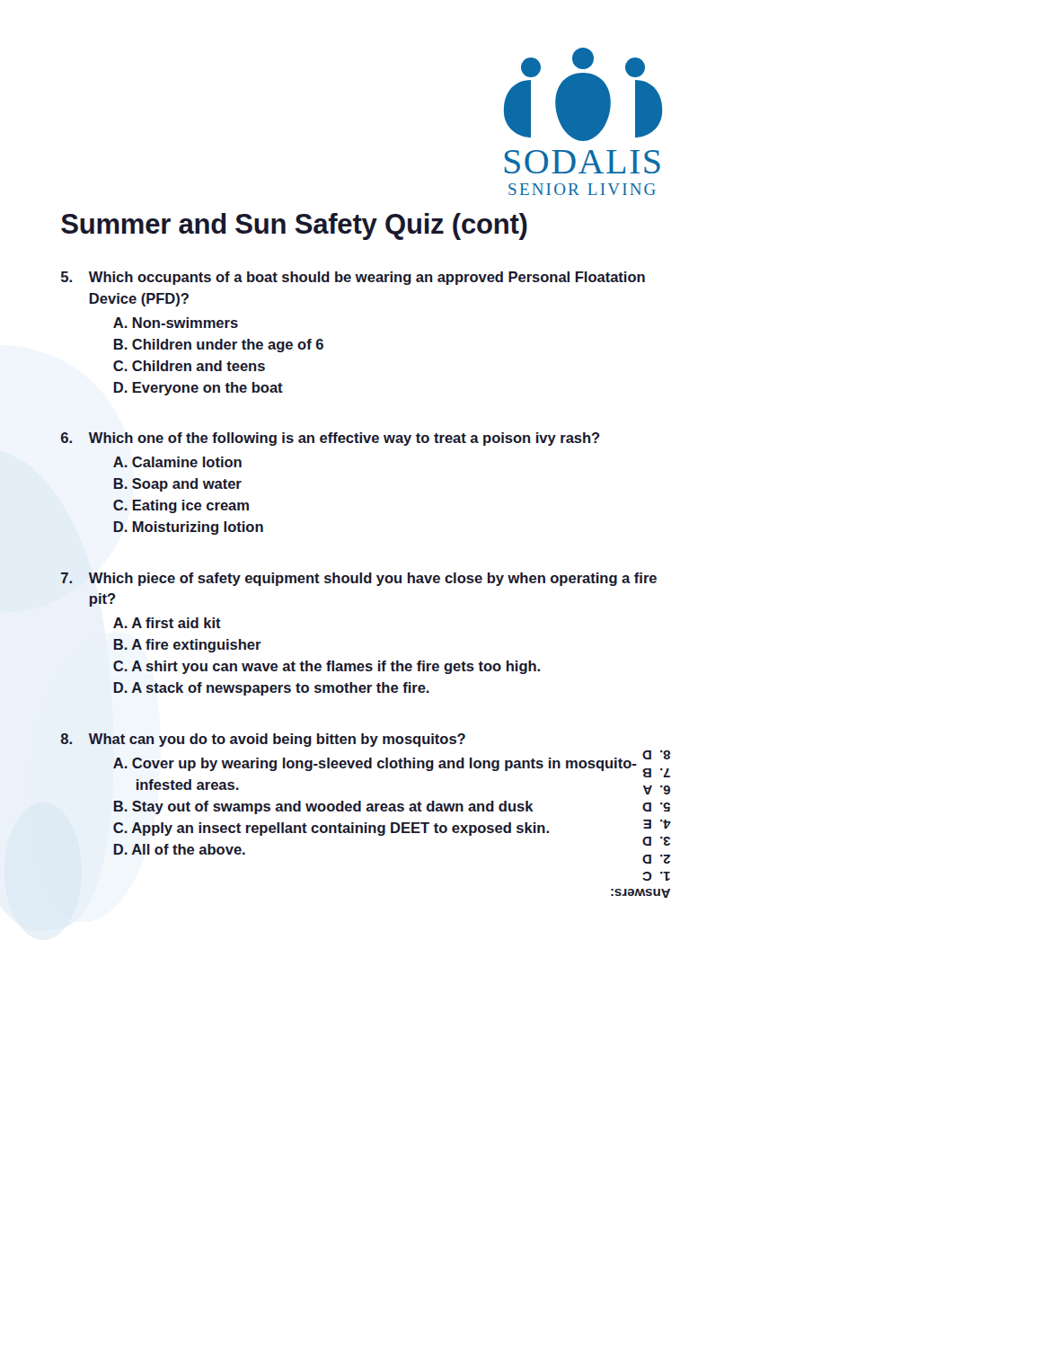SODALIS
SENIOR LIVING
Summer and Sun Safety Quiz (cont)
Which occupants of a boat should be wearing an approved Personal Floatation Device (PFD)?
A. Non-swimmers
B. Children under the age of 6
C. Children and teens
D. Everyone on the boat
Which one of the following is an effective way to treat a poison ivy rash?
A. Calamine lotion
B. Soap and water
C. Eating ice cream
D. Moisturizing lotion
Which piece of safety equipment should you have close by when operating a fire pit?
A. A first aid kit
B. A fire extinguisher
C. A shirt you can wave at the flames if the fire gets too high.
D. A stack of newspapers to smother the fire.
What can you do to avoid being bitten by mosquitos?
A. Cover up by wearing long-sleeved clothing and long pants in mosquito-infested areas.
B. Stay out of swamps and wooded areas at dawn and dusk
C. Apply an insect repellant containing DEET to exposed skin.
D. All of the above.
Answers:
1. C
2. D
3. D
4. E
5. D
6. A
7. B
8. D